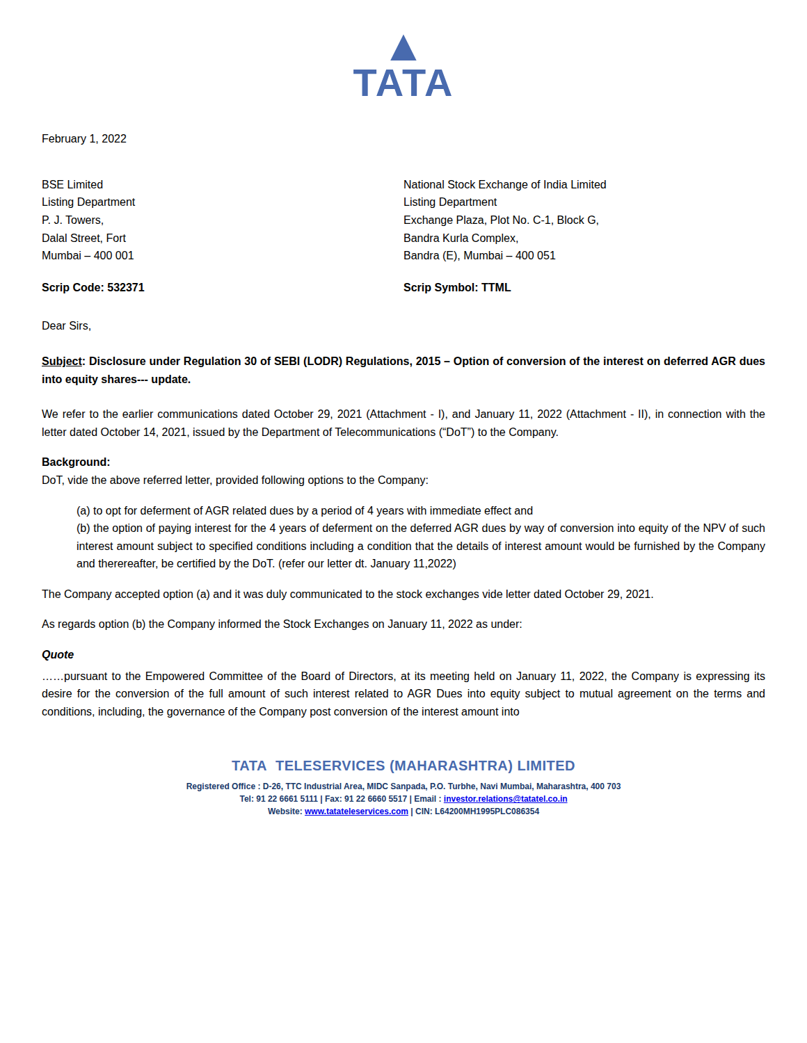▲
TATA
February 1, 2022
| BSE Limited Listing Department P. J. Towers, Dalal Street, Fort Mumbai – 400 001 | National Stock Exchange of India Limited Listing Department Exchange Plaza, Plot No. C-1, Block G, Bandra Kurla Complex, Bandra (E), Mumbai – 400 051 |
| Scrip Code: 532371 | Scrip Symbol: TTML |
Dear Sirs,
Subject: Disclosure under Regulation 30 of SEBI (LODR) Regulations, 2015 – Option of conversion of the interest on deferred AGR dues into equity shares--- update.
We refer to the earlier communications dated October 29, 2021 (Attachment - I), and January 11, 2022 (Attachment - II), in connection with the letter dated October 14, 2021, issued by the Department of Telecommunications (“DoT”) to the Company.
Background:
DoT, vide the above referred letter, provided following options to the Company:
(a) to opt for deferment of AGR related dues by a period of 4 years with immediate effect and
(b) the option of paying interest for the 4 years of deferment on the deferred AGR dues by way of conversion into equity of the NPV of such interest amount subject to specified conditions including a condition that the details of interest amount would be furnished by the Company and therereafter, be certified by the DoT. (refer our letter dt. January 11,2022)
The Company accepted option (a) and it was duly communicated to the stock exchanges vide letter dated October 29, 2021.
As regards option (b) the Company informed the Stock Exchanges on January 11, 2022 as under:
Quote
……pursuant to the Empowered Committee of the Board of Directors, at its meeting held on January 11, 2022, the Company is expressing its desire for the conversion of the full amount of such interest related to AGR Dues into equity subject to mutual agreement on the terms and conditions, including, the governance of the Company post conversion of the interest amount into
TATA TELESERVICES (MAHARASHTRA) LIMITED
Registered Office : D-26, TTC Industrial Area, MIDC Sanpada, P.O. Turbhe, Navi Mumbai, Maharashtra, 400 703
Tel: 91 22 6661 5111 | Fax: 91 22 6660 5517 | Email : investor.relations@tatatel.co.in
Website: www.tatateleservices.com | CIN: L64200MH1995PLC086354